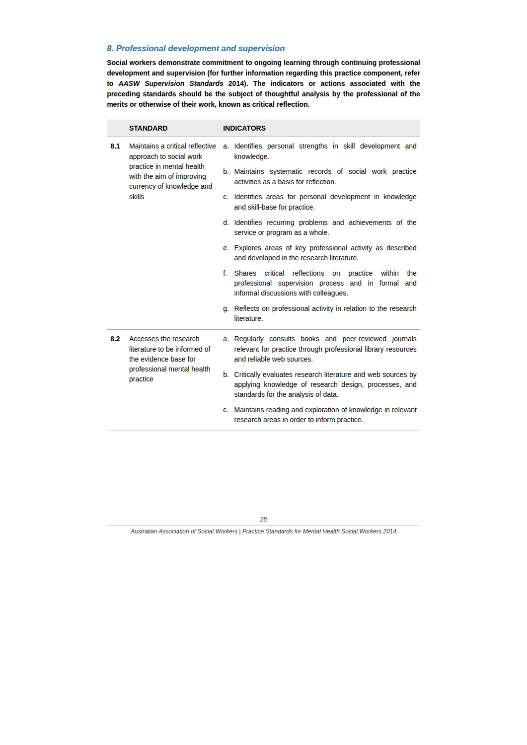8. Professional development and supervision
Social workers demonstrate commitment to ongoing learning through continuing professional development and supervision (for further information regarding this practice component, refer to AASW Supervision Standards 2014). The indicators or actions associated with the preceding standards should be the subject of thoughtful analysis by the professional of the merits or otherwise of their work, known as critical reflection.
| | STANDARD | INDICATORS |
| --- | --- | --- |
| 8.1 | Maintains a critical reflective approach to social work practice in mental health with the aim of improving currency of knowledge and skills | a. Identifies personal strengths in skill development and knowledge. b. Maintains systematic records of social work practice activities as a basis for reflection. c. Identifies areas for personal development in knowledge and skill-base for practice. d. Identifies recurring problems and achievements of the service or program as a whole. e. Explores areas of key professional activity as described and developed in the research literature. f. Shares critical reflections on practice within the professional supervision process and in formal and informal discussions with colleagues. g. Reflects on professional activity in relation to the research literature. |
| 8.2 | Accesses the research literature to be informed of the evidence base for professional mental health practice | a. Regularly consults books and peer-reviewed journals relevant for practice through professional library resources and reliable web sources. b. Critically evaluates research literature and web sources by applying knowledge of research design, processes, and standards for the analysis of data. c. Maintains reading and exploration of knowledge in relevant research areas in order to inform practice. |
25
Australian Association of Social Workers | Practice Standards for Mental Health Social Workers 2014